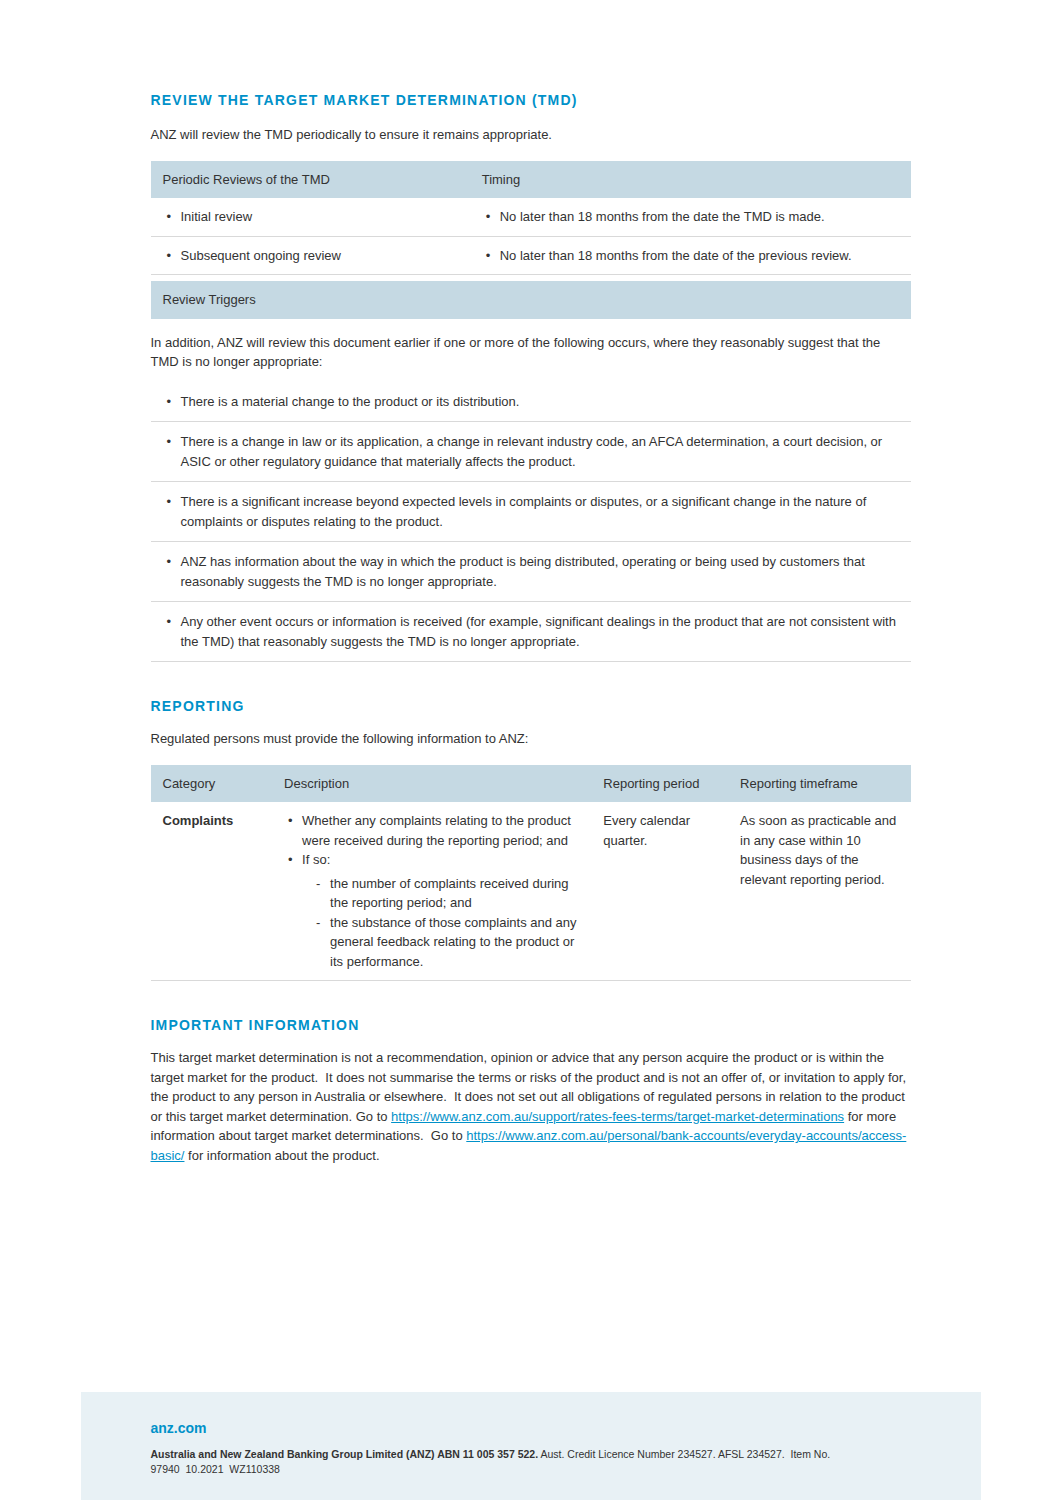Review the Target Market Determination (TMD)
ANZ will review the TMD periodically to ensure it remains appropriate.
| Periodic Reviews of the TMD | Timing |
| --- | --- |
| Initial review | No later than 18 months from the date the TMD is made. |
| Subsequent ongoing review | No later than 18 months from the date of the previous review. |
| Review Triggers |
| --- |
In addition, ANZ will review this document earlier if one or more of the following occurs, where they reasonably suggest that the TMD is no longer appropriate:
| There is a material change to the product or its distribution. |
| There is a change in law or its application, a change in relevant industry code, an AFCA determination, a court decision, or ASIC or other regulatory guidance that materially affects the product. |
| There is a significant increase beyond expected levels in complaints or disputes, or a significant change in the nature of complaints or disputes relating to the product. |
| ANZ has information about the way in which the product is being distributed, operating or being used by customers that reasonably suggests the TMD is no longer appropriate. |
| Any other event occurs or information is received (for example, significant dealings in the product that are not consistent with the TMD) that reasonably suggests the TMD is no longer appropriate. |
Reporting
Regulated persons must provide the following information to ANZ:
| Category | Description | Reporting period | Reporting timeframe |
| --- | --- | --- | --- |
| Complaints | Whether any complaints relating to the product were received during the reporting period; and If so: the number of complaints received during the reporting period; and the substance of those complaints and any general feedback relating to the product or its performance. | Every calendar quarter. | As soon as practicable and in any case within 10 business days of the relevant reporting period. |
Important Information
This target market determination is not a recommendation, opinion or advice that any person acquire the product or is within the target market for the product. It does not summarise the terms or risks of the product and is not an offer of, or invitation to apply for, the product to any person in Australia or elsewhere. It does not set out all obligations of regulated persons in relation to the product or this target market determination. Go to https://www.anz.com.au/support/rates-fees-terms/target-market-determinations for more information about target market determinations. Go to https://www.anz.com.au/personal/bank-accounts/everyday-accounts/access-basic/ for information about the product.
anz.com
Australia and New Zealand Banking Group Limited (ANZ) ABN 11 005 357 522. Aust. Credit Licence Number 234527. AFSL 234527. Item No. 97940 10.2021 WZ110338